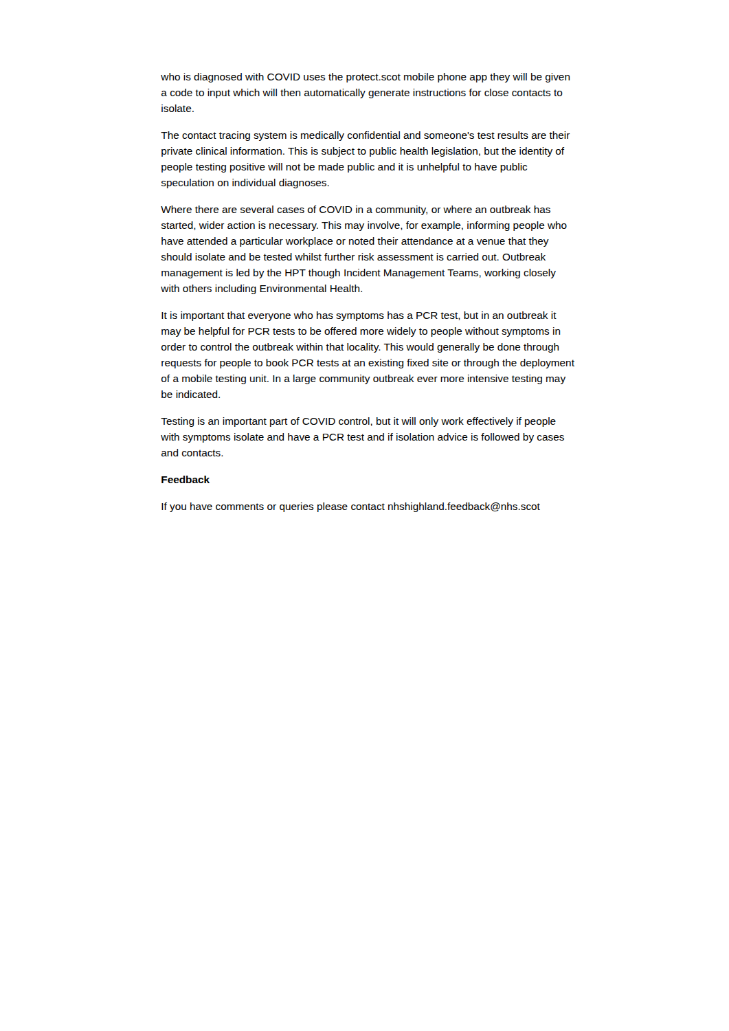who is diagnosed with COVID uses the protect.scot mobile phone app they will be given a code to input which will then automatically generate instructions for close contacts to isolate.
The contact tracing system is medically confidential and someone's test results are their private clinical information. This is subject to public health legislation, but the identity of people testing positive will not be made public and it is unhelpful to have public speculation on individual diagnoses.
Where there are several cases of COVID in a community, or where an outbreak has started, wider action is necessary. This may involve, for example, informing people who have attended a particular workplace or noted their attendance at a venue that they should isolate and be tested whilst further risk assessment is carried out. Outbreak management is led by the HPT though Incident Management Teams, working closely with others including Environmental Health.
It is important that everyone who has symptoms has a PCR test, but in an outbreak it may be helpful for PCR tests to be offered more widely to people without symptoms in order to control the outbreak within that locality. This would generally be done through requests for people to book PCR tests at an existing fixed site or through the deployment of a mobile testing unit. In a large community outbreak ever more intensive testing may be indicated.
Testing is an important part of COVID control, but it will only work effectively if people with symptoms isolate and have a PCR test and if isolation advice is followed by cases and contacts.
Feedback
If you have comments or queries please contact nhshighland.feedback@nhs.scot